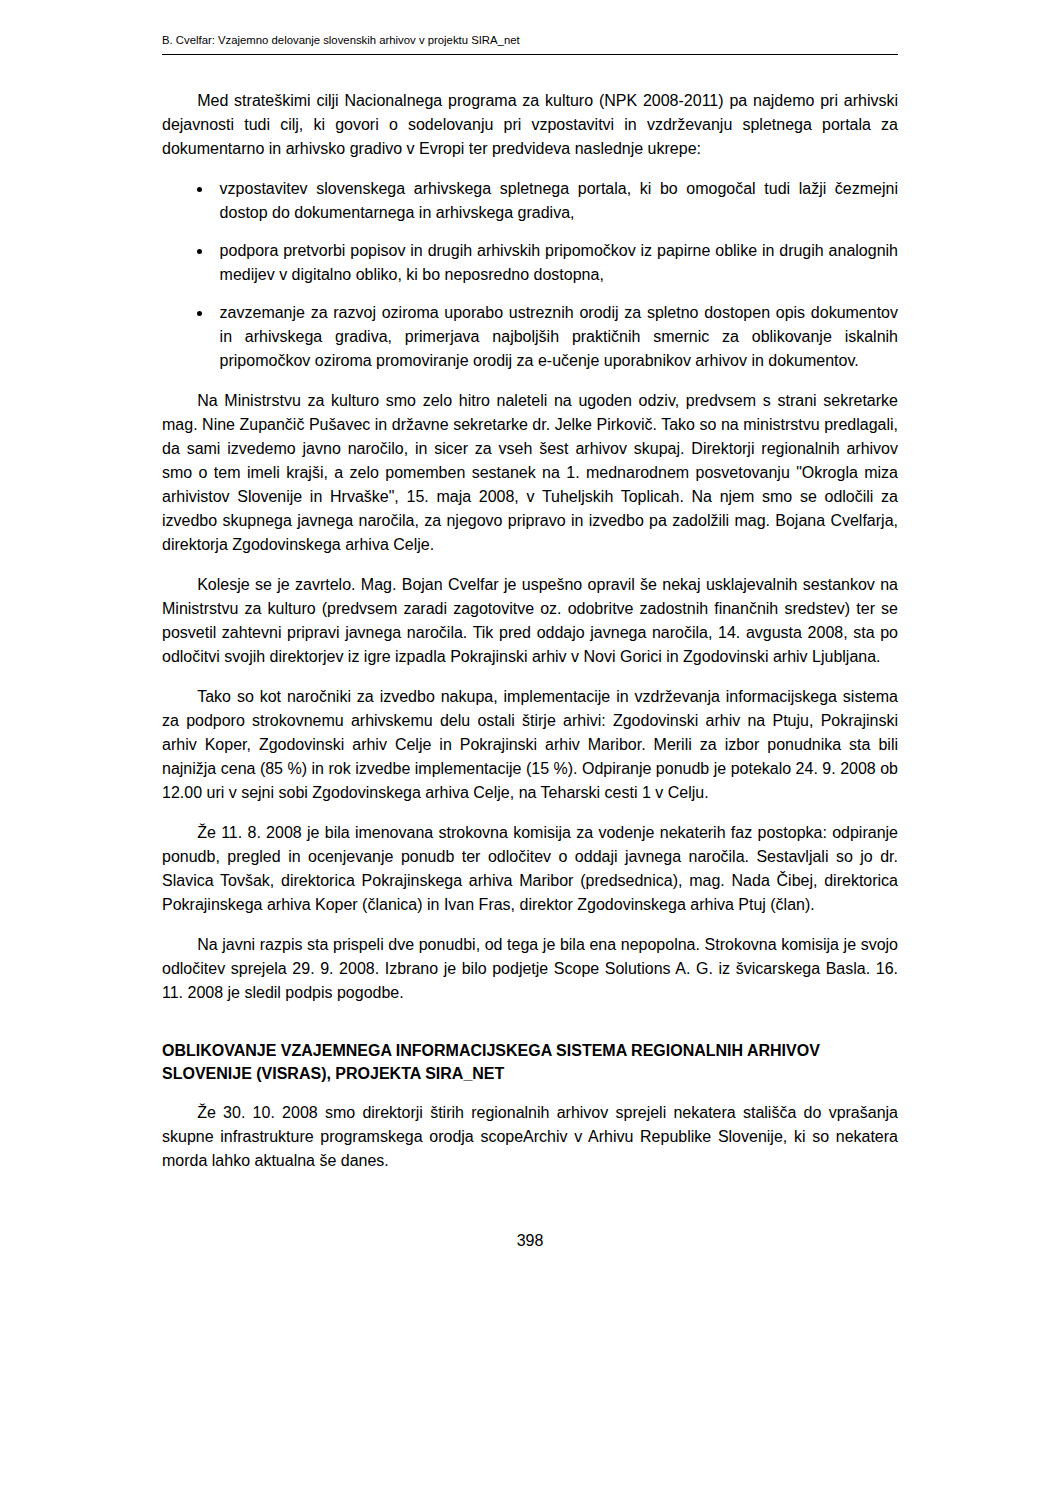B. Cvelfar: Vzajemno delovanje slovenskih arhivov v projektu SIRA_net
Med strateškimi cilji Nacionalnega programa za kulturo (NPK 2008-2011) pa najdemo pri arhivski dejavnosti tudi cilj, ki govori o sodelovanju pri vzpostavitvi in vzdrževanju spletnega portala za dokumentarno in arhivsko gradivo v Evropi ter predvideva naslednje ukrepe:
vzpostavitev slovenskega arhivskega spletnega portala, ki bo omogočal tudi lažji čezmejni dostop do dokumentarnega in arhivskega gradiva,
podpora pretvorbi popisov in drugih arhivskih pripomočkov iz papirne oblike in drugih analognih medijev v digitalno obliko, ki bo neposredno dostopna,
zavzemanje za razvoj oziroma uporabo ustreznih orodij za spletno dostopen opis dokumentov in arhivskega gradiva, primerjava najboljših praktičnih smernic za oblikovanje iskalnih pripomočkov oziroma promoviranje orodij za e-učenje uporabnikov arhivov in dokumentov.
Na Ministrstvu za kulturo smo zelo hitro naleteli na ugoden odziv, predvsem s strani sekretarke mag. Nine Zupančič Pušavec in državne sekretarke dr. Jelke Pirkovič. Tako so na ministrstvu predlagali, da sami izvedemo javno naročilo, in sicer za vseh šest arhivov skupaj. Direktorji regionalnih arhivov smo o tem imeli krajši, a zelo pomemben sestanek na 1. mednarodnem posvetovanju "Okrogla miza arhivistov Slovenije in Hrvaške", 15. maja 2008, v Tuheljskih Toplicah. Na njem smo se odločili za izvedbo skupnega javnega naročila, za njegovo pripravo in izvedbo pa zadolžili mag. Bojana Cvelfarja, direktorja Zgodovinskega arhiva Celje.
Kolesje se je zavrtelo. Mag. Bojan Cvelfar je uspešno opravil še nekaj usklajevalnih sestankov na Ministrstvu za kulturo (predvsem zaradi zagotovitve oz. odobritve zadostnih finančnih sredstev) ter se posvetil zahtevni pripravi javnega naročila. Tik pred oddajo javnega naročila, 14. avgusta 2008, sta po odločitvi svojih direktorjev iz igre izpadla Pokrajinski arhiv v Novi Gorici in Zgodovinski arhiv Ljubljana.
Tako so kot naročniki za izvedbo nakupa, implementacije in vzdrževanja informacijskega sistema za podporo strokovnemu arhivskemu delu ostali štirje arhivi: Zgodovinski arhiv na Ptuju, Pokrajinski arhiv Koper, Zgodovinski arhiv Celje in Pokrajinski arhiv Maribor. Merili za izbor ponudnika sta bili najnižja cena (85 %) in rok izvedbe implementacije (15 %). Odpiranje ponudb je potekalo 24. 9. 2008 ob 12.00 uri v sejni sobi Zgodovinskega arhiva Celje, na Teharski cesti 1 v Celju.
Že 11. 8. 2008 je bila imenovana strokovna komisija za vodenje nekaterih faz postopka: odpiranje ponudb, pregled in ocenjevanje ponudb ter odločitev o oddaji javnega naročila. Sestavljali so jo dr. Slavica Tovšak, direktorica Pokrajinskega arhiva Maribor (predsednica), mag. Nada Čibej, direktorica Pokrajinskega arhiva Koper (članica) in Ivan Fras, direktor Zgodovinskega arhiva Ptuj (član).
Na javni razpis sta prispeli dve ponudbi, od tega je bila ena nepopolna. Strokovna komisija je svojo odločitev sprejela 29. 9. 2008. Izbrano je bilo podjetje Scope Solutions A. G. iz švicarskega Basla. 16. 11. 2008 je sledil podpis pogodbe.
Oblikovanje vzajemnega informacijskega sistema regionalnih arhivov Slovenije (VISRAS), projekta SIRA_net
Že 30. 10. 2008 smo direktorji štirih regionalnih arhivov sprejeli nekatera stališča do vprašanja skupne infrastrukture programskega orodja scopeArchiv v Arhivu Republike Slovenije, ki so nekatera morda lahko aktualna še danes.
398